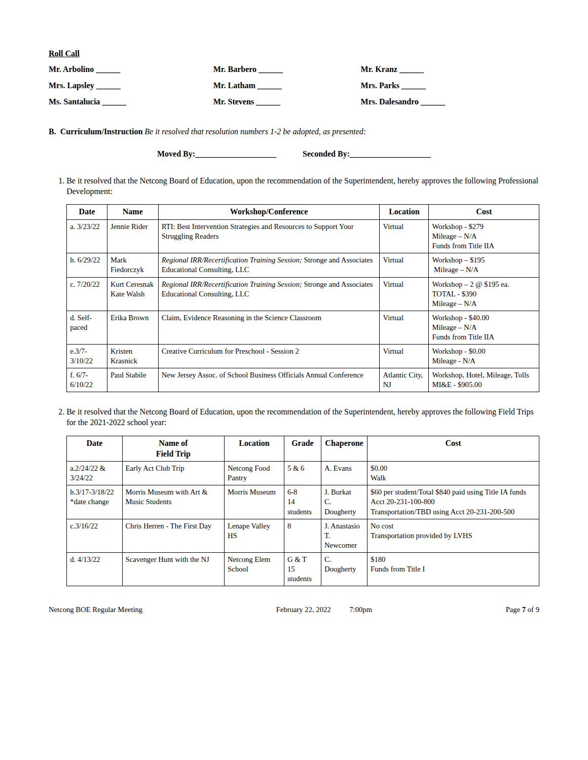Roll Call
| Mr. Arbolino ______ | Mr. Barbero ______ | Mr. Kranz ______ |
| Mrs. Lapsley ______ | Mr. Latham ______ | Mrs. Parks ______ |
| Ms. Santalucia ______ | Mr. Stevens ______ | Mrs. Dalesandro ______ |
B. Curriculum/Instruction Be it resolved that resolution numbers 1-2 be adopted, as presented:
Moved By:____________________ Seconded By:____________________
Be it resolved that the Netcong Board of Education, upon the recommendation of the Superintendent, hereby approves the following Professional Development:
| Date | Name | Workshop/Conference | Location | Cost |
| --- | --- | --- | --- | --- |
| a. 3/23/22 | Jennie Rider | RTI: Best Intervention Strategies and Resources to Support Your Struggling Readers | Virtual | Workshop - $279 Mileage – N/A Funds from Title IIA |
| b. 6/29/22 | Mark Fiedorczyk | Regional IRR/Recertification Training Session; Stronge and Associates Educational Consulting, LLC | Virtual | Workshop – $195 Mileage – N/A |
| c. 7/20/22 | Kurt Ceresnak Kate Walsh | Regional IRR/Recertification Training Session; Stronge and Associates Educational Consulting, LLC | Virtual | Workshop – 2 @ $195 ea. TOTAL - $390 Mileage – N/A |
| d. Self-paced | Erika Brown | Claim, Evidence Reasoning in the Science Classroom | Virtual | Workshop - $40.00 Mileage – N/A Funds from Title IIA |
| e.3/7-3/10/22 | Kristen Krasnick | Creative Curriculum for Preschool - Session 2 | Virtual | Workshop - $0.00 Mileage - N/A |
| f. 6/7-6/10/22 | Paul Stabile | New Jersey Assoc. of School Business Officials Annual Conference | Atlantic City, NJ | Workshop, Hotel, Mileage, Tolls MI&E - $905.00 |
Be it resolved that the Netcong Board of Education, upon the recommendation of the Superintendent, hereby approves the following Field Trips for the 2021-2022 school year:
| Date | Name of Field Trip | Location | Grade | Chaperone | Cost |
| --- | --- | --- | --- | --- | --- |
| a.2/24/22 & 3/24/22 | Early Act Club Trip | Netcong Food Pantry | 5 & 6 | A. Evans | $0.00 Walk |
| b.3/17-3/18/22 *date change | Morris Museum with Art & Music Students | Morris Museum | 6-8 14 students | J. Burkat C. Dougherty | $60 per student/Total $840 paid using Title IA funds Acct 20-231-100-800 Transportation/TBD using Acct 20-231-200-500 |
| c.3/16/22 | Chris Herren - The First Day | Lenape Valley HS | 8 | J. Anastasio T. Newcomer | No cost Transportation provided by LVHS |
| d. 4/13/22 | Scavenger Hunt with the NJ | Netcong Elem School | G & T 15 students | C. Dougherty | $180 Funds from Title I |
Netcong BOE Regular Meeting February 22, 2022 7:00pm Page 7 of 9